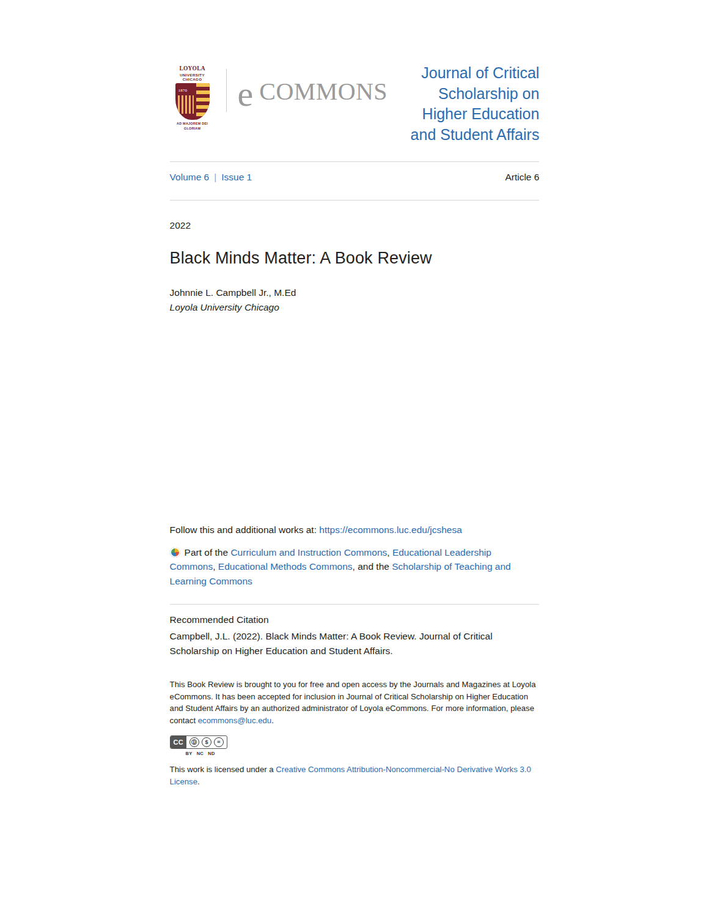LOYOLA University Chicago
1870
Ad Majorem Dei Gloriam
eCommons
Journal of Critical Scholarship on Higher Education and Student Affairs
Volume 6|Issue 1
Article 6
2022
Black Minds Matter: A Book Review
Johnnie L. Campbell Jr., M.Ed
Loyola University Chicago
Follow this and additional works at: https://ecommons.luc.edu/jcshesa
Part of the Curriculum and Instruction Commons, Educational Leadership Commons, Educational Methods Commons, and the Scholarship of Teaching and Learning Commons
Recommended Citation
Campbell, J.L. (2022). Black Minds Matter: A Book Review. Journal of Critical Scholarship on Higher Education and Student Affairs.
This Book Review is brought to you for free and open access by the Journals and Magazines at Loyola eCommons. It has been accepted for inclusion in Journal of Critical Scholarship on Higher Education and Student Affairs by an authorized administrator of Loyola eCommons. For more information, please contact ecommons@luc.edu.
CC Ⓓ $ =
BY NC ND
This work is licensed under a Creative Commons Attribution-Noncommercial-No Derivative Works 3.0 License.